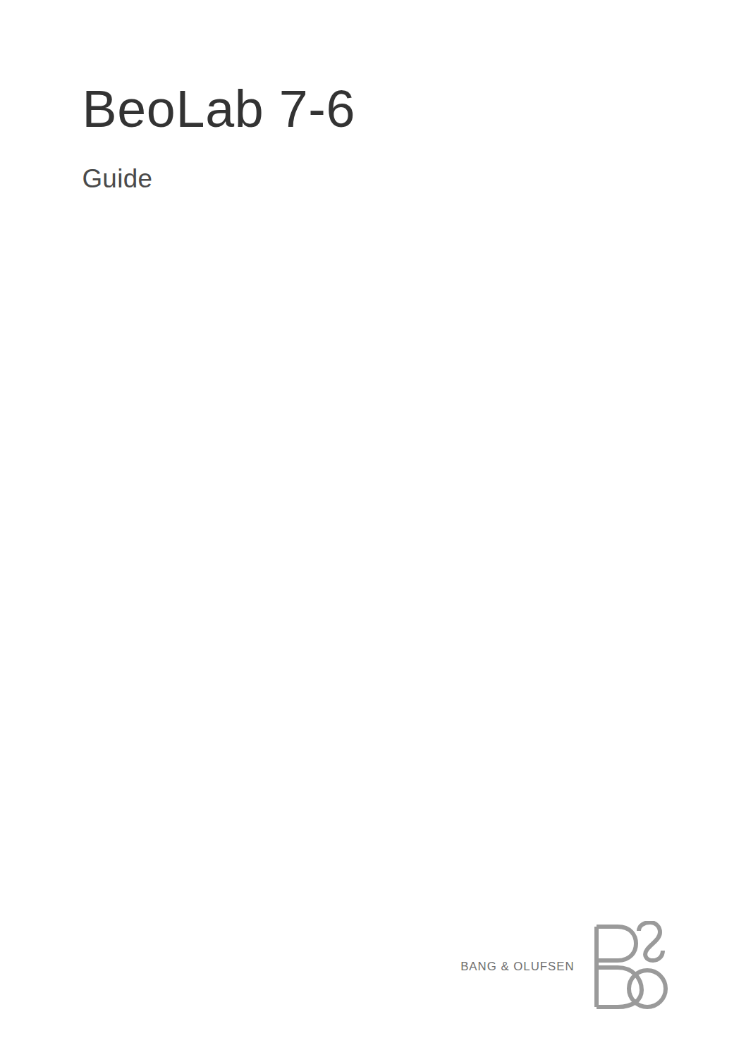BeoLab 7-6
Guide
BANG & OLUFSEN